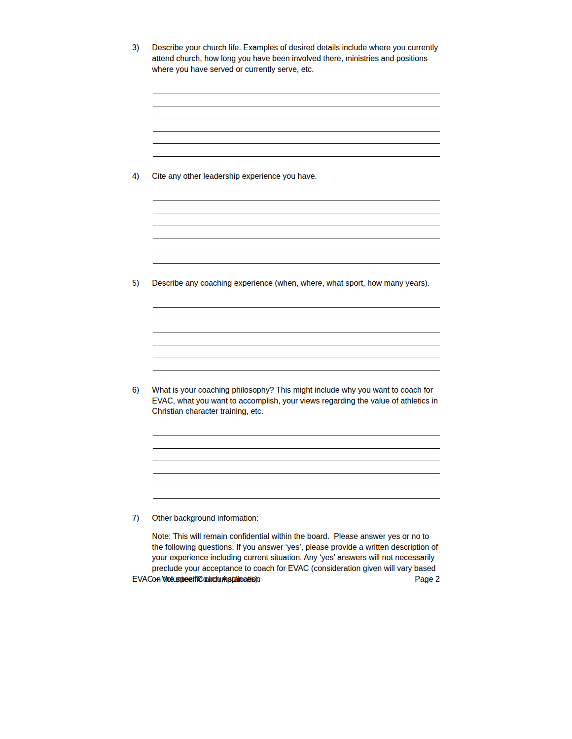3)
Describe your church life. Examples of desired details include where you currently attend church, how long you have been involved there, ministries and positions where you have served or currently serve, etc.
4)
Cite any other leadership experience you have.
5)
Describe any coaching experience (when, where, what sport, how many years).
6)
What is your coaching philosophy? This might include why you want to coach for EVAC, what you want to accomplish, your views regarding the value of athletics in Christian character training, etc.
7)
Other background information:
Note: This will remain confidential within the board. Please answer yes or no to the following questions. If you answer ‘yes’, please provide a written description of your experience including current situation. Any ‘yes’ answers will not necessarily preclude your acceptance to coach for EVAC (consideration given will vary based on the specific circumstances).
EVAC – Volunteer Coach Application Page 2